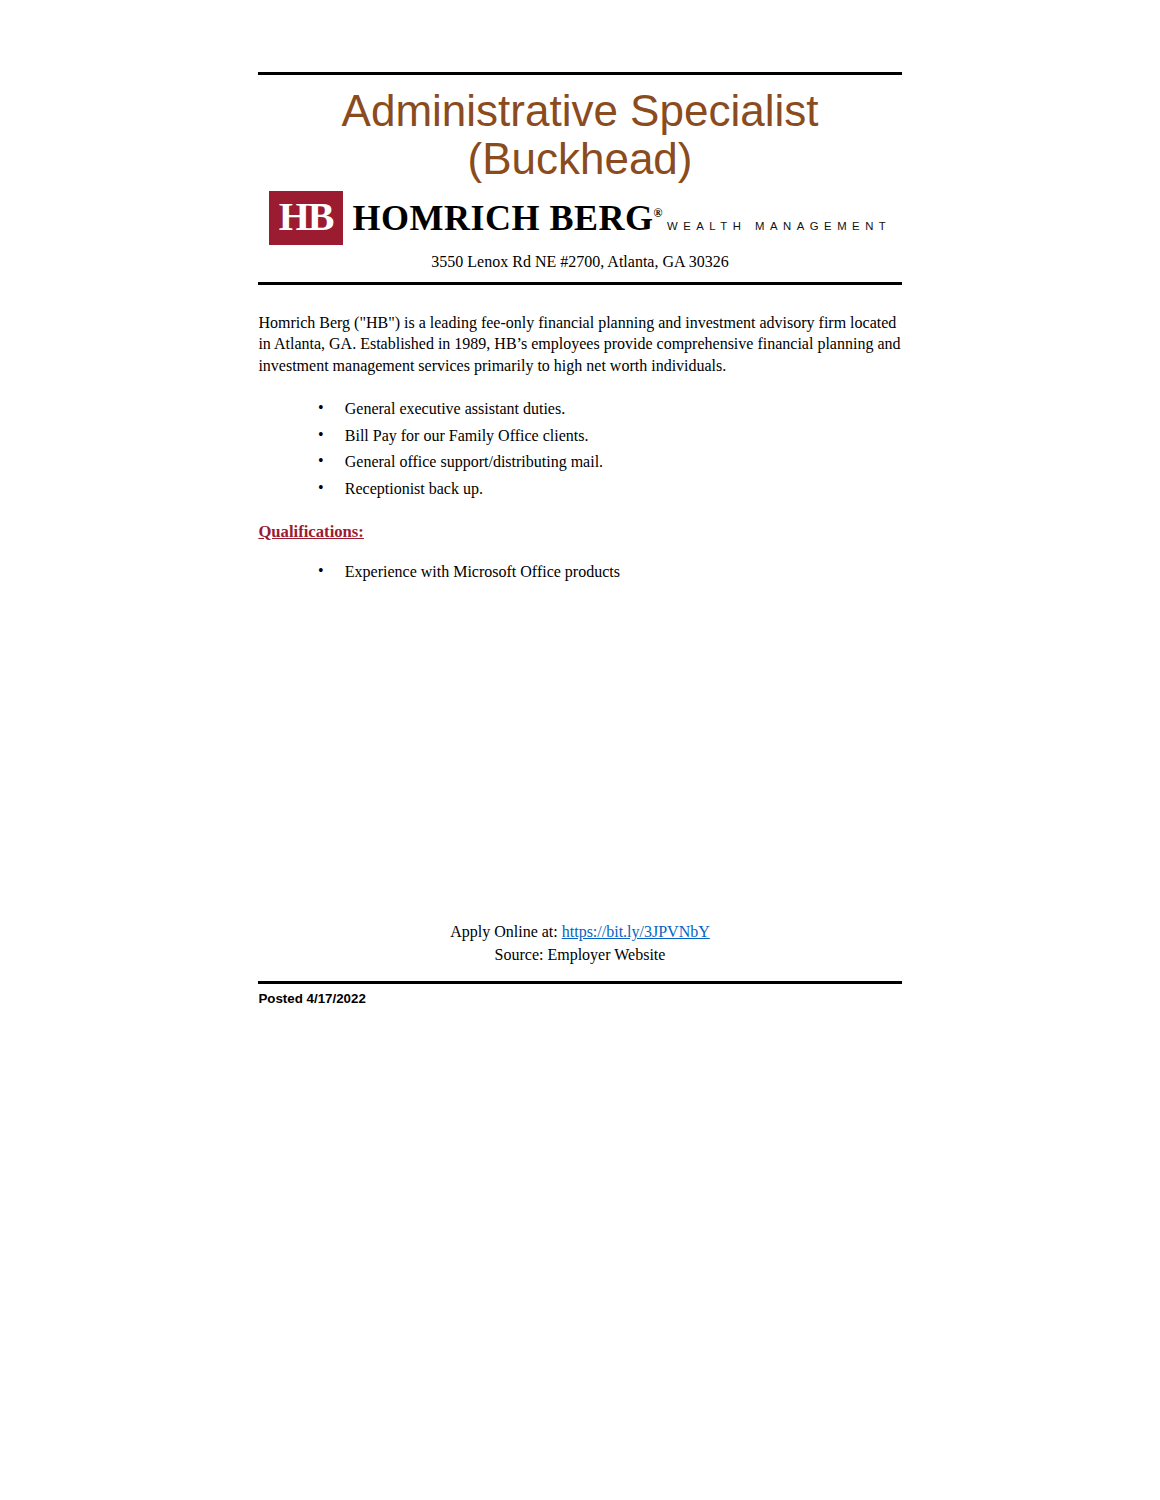Administrative Specialist (Buckhead)
HB HOMRICH BERG® WEALTH MANAGEMENT
3550 Lenox Rd NE #2700, Atlanta, GA 30326
Homrich Berg ("HB") is a leading fee-only financial planning and investment advisory firm located in Atlanta, GA. Established in 1989, HB’s employees provide comprehensive financial planning and investment management services primarily to high net worth individuals.
General executive assistant duties.
Bill Pay for our Family Office clients.
General office support/distributing mail.
Receptionist back up.
Qualifications:
Experience with Microsoft Office products
Apply Online at: https://bit.ly/3JPVNbY
Source: Employer Website
Posted 4/17/2022